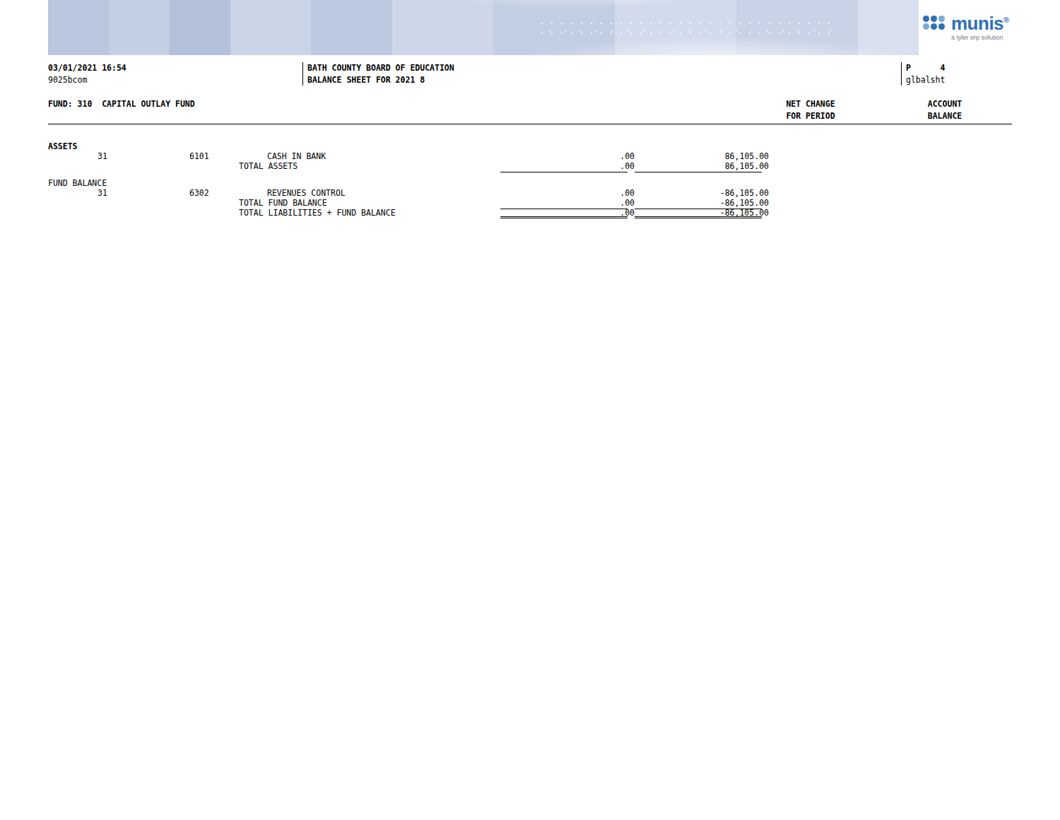munis®
a tyler erp solution
03/01/2021 16:54
BATH COUNTY BOARD OF EDUCATION
P      4
9025bcom
BALANCE SHEET FOR 2021 8
glbalsht
FUND: 310  CAPITAL OUTLAY FUND
NET CHANGE
FOR PERIOD
ACCOUNT
BALANCE
| ASSETS | | | | |
| 31 | 6101 | CASH IN BANK | .00 | 86,105.00 |
| | TOTAL ASSETS | .00 | 86,105.00 |
| FUND BALANCE | | | | |
| 31 | 6302 | REVENUES CONTROL | .00 | -86,105.00 |
| | TOTAL FUND BALANCE | .00 | -86,105.00 |
| | TOTAL LIABILITIES + FUND BALANCE | .00 | -86,105.00 |